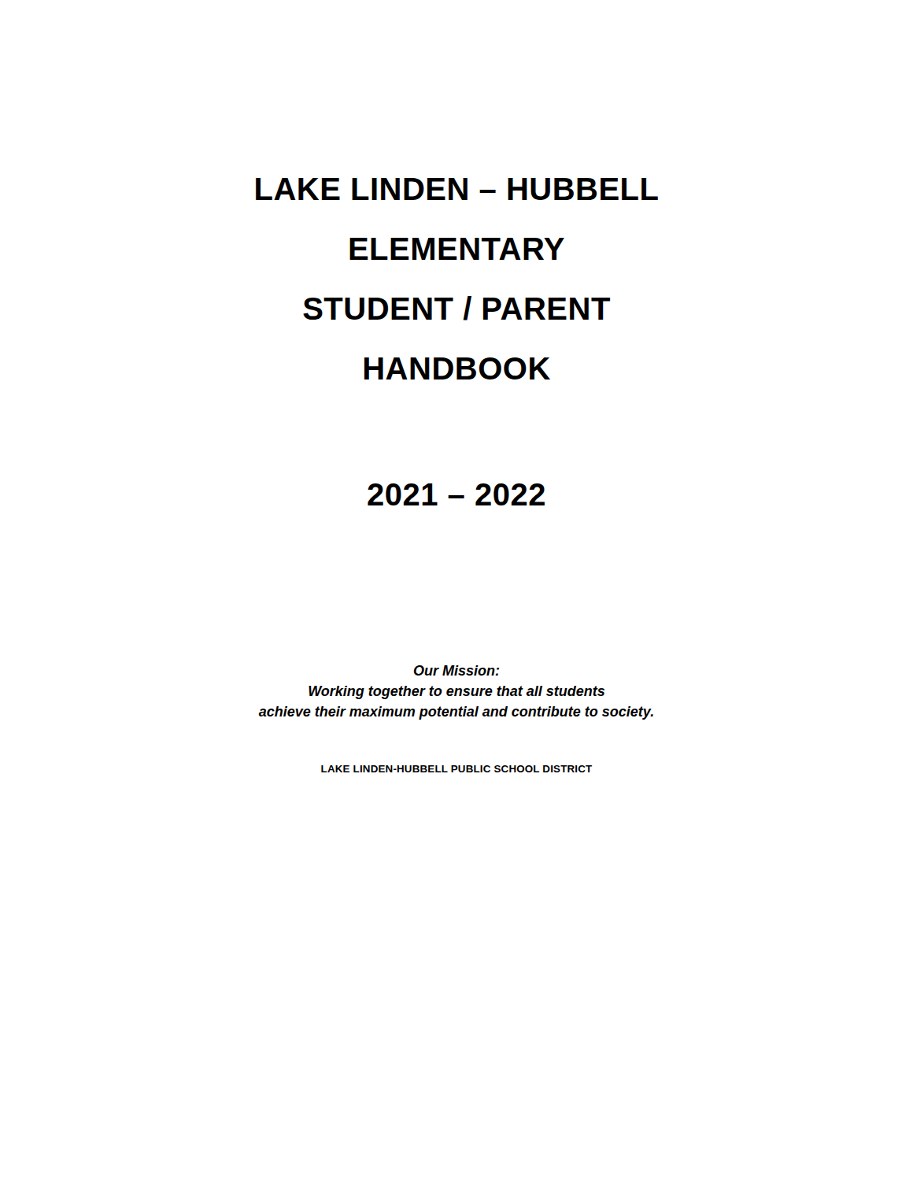LAKE LINDEN – HUBBELL
ELEMENTARY
STUDENT / PARENT
HANDBOOK
2021 – 2022
Our Mission:
Working together to ensure that all students
achieve their maximum potential and contribute to society.
LAKE LINDEN-HUBBELL PUBLIC SCHOOL DISTRICT